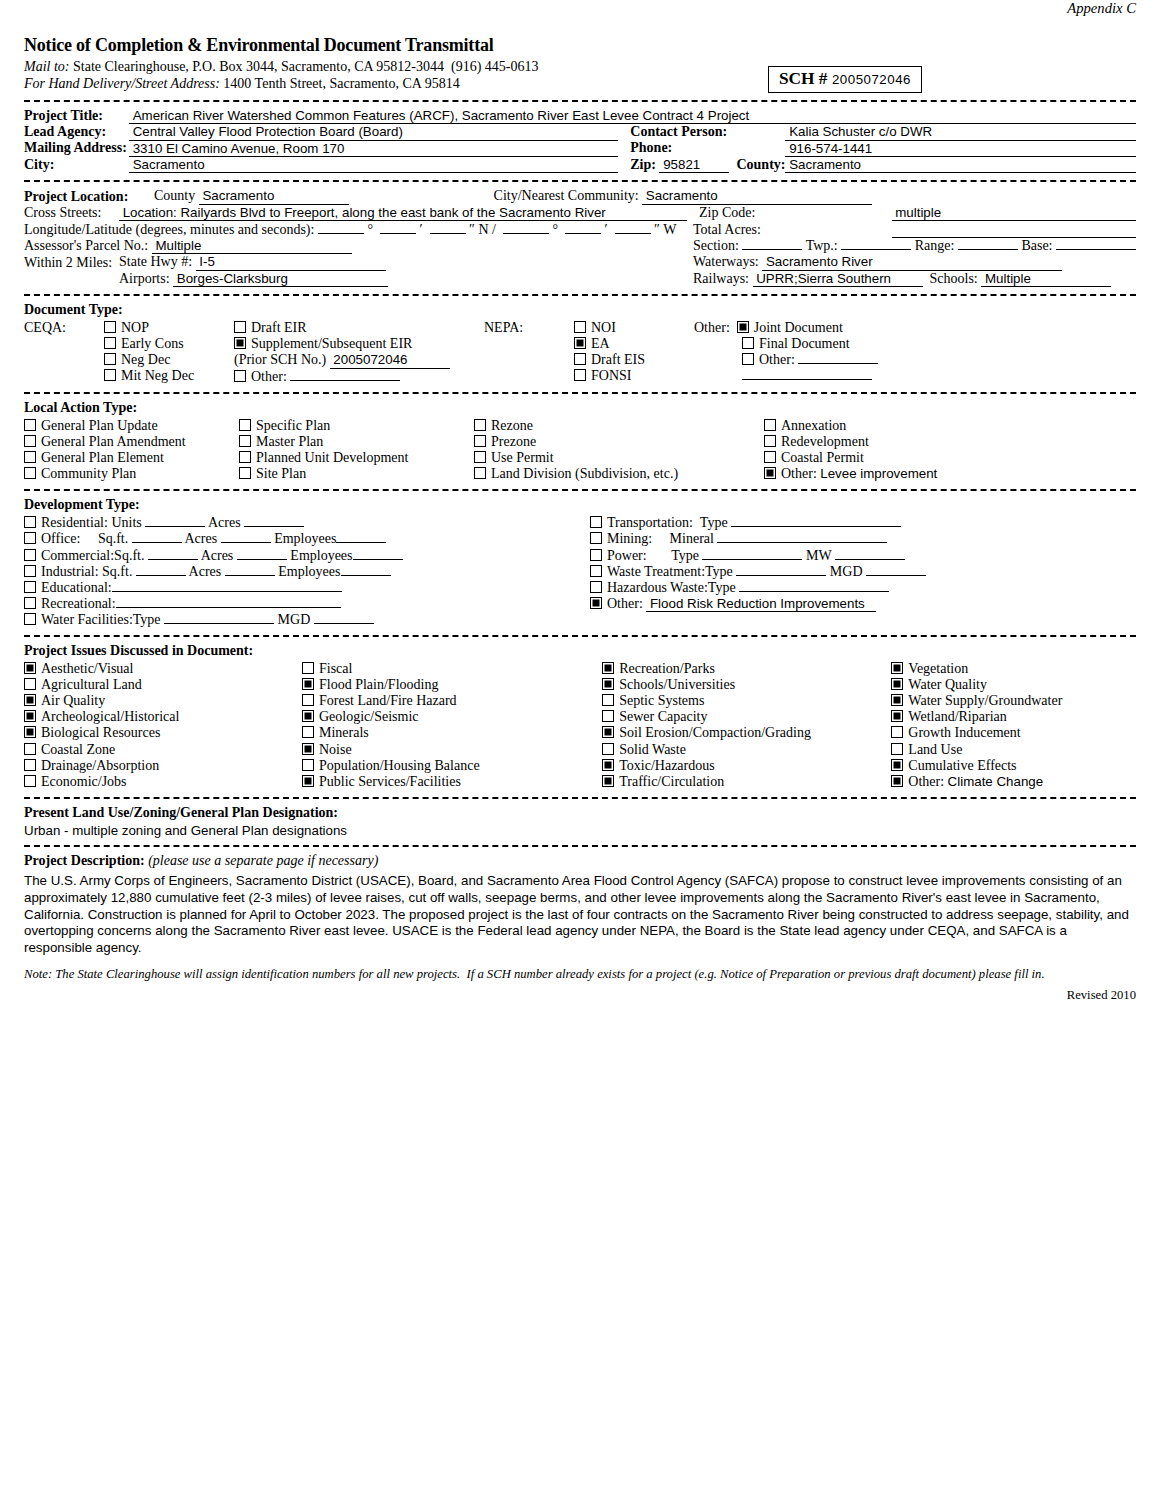Appendix C
| Notice of Completion & Environmental Document Transmittal Mail to: State Clearinghouse, P.O. Box 3044, Sacramento, CA 95812-3044 (916) 445-0613 For Hand Delivery/Street Address: 1400 Tenth Street, Sacramento, CA 95814 | SCH # 2005072046 |
| Project Title: | American River Watershed Common Features (ARCF), Sacramento River East Levee Contract 4 Project |
| Lead Agency: | Central Valley Flood Protection Board (Board) | Contact Person: | Kalia Schuster c/o DWR |
| Mailing Address: | 3310 El Camino Avenue, Room 170 | Phone: | 916-574-1441 |
| City: | Sacramento | Zip: 95821 County: | Sacramento |
| Project Location: | County Sacramento | City/Nearest Community: Sacramento |
| Cross Streets: | Location: Railyards Blvd to Freeport, along the east bank of the Sacramento River | Zip Code: | multiple |
| Longitude/Latitude (degrees, minutes and seconds): ° ′ ″ N / ° ′ ″ W | Total Acres: | |
| Assessor's Parcel No.: Multiple | Section: Twp.: Range: Base: |
| Within 2 Miles: | State Hwy #: I-5 | Waterways: Sacramento River |
| | Airports: Borges-Clarksburg | Railways: UPRR;Sierra Southern Schools: Multiple |
Document Type:
| CEQA: | NOP Early Cons Neg Dec Mit Neg Dec | Draft EIR Supplement/Subsequent EIR (Prior SCH No.) 2005072046 Other: | NEPA: | NOI EA Draft EIS FONSI | Other: Joint Document Final Document Other: |
Local Action Type:
| General Plan Update General Plan Amendment General Plan Element Community Plan | Specific Plan Master Plan Planned Unit Development Site Plan | Rezone Prezone Use Permit Land Division (Subdivision, etc.) | Annexation Redevelopment Coastal Permit Other: Levee improvement |
Development Type:
| Residential: Units Acres Office: Sq.ft. Acres Employees Commercial:Sq.ft. Acres Employees Industrial: Sq.ft. Acres Employees Educational: Recreational: Water Facilities:Type MGD | Transportation: Type Mining: Mineral Power: Type MW Waste Treatment:Type MGD Hazardous Waste:Type Other: Flood Risk Reduction Improvements |
Project Issues Discussed in Document:
| Aesthetic/Visual Agricultural Land Air Quality Archeological/Historical Biological Resources Coastal Zone Drainage/Absorption Economic/Jobs | Fiscal Flood Plain/Flooding Forest Land/Fire Hazard Geologic/Seismic Minerals Noise Population/Housing Balance Public Services/Facilities | Recreation/Parks Schools/Universities Septic Systems Sewer Capacity Soil Erosion/Compaction/Grading Solid Waste Toxic/Hazardous Traffic/Circulation | Vegetation Water Quality Water Supply/Groundwater Wetland/Riparian Growth Inducement Land Use Cumulative Effects Other: Climate Change |
Present Land Use/Zoning/General Plan Designation:
Urban - multiple zoning and General Plan designations
Project Description: (please use a separate page if necessary)
The U.S. Army Corps of Engineers, Sacramento District (USACE), Board, and Sacramento Area Flood Control Agency (SAFCA) propose to construct levee improvements consisting of an approximately 12,880 cumulative feet (2-3 miles) of levee raises, cut off walls, seepage berms, and other levee improvements along the Sacramento River's east levee in Sacramento, California. Construction is planned for April to October 2023. The proposed project is the last of four contracts on the Sacramento River being constructed to address seepage, stability, and overtopping concerns along the Sacramento River east levee. USACE is the Federal lead agency under NEPA, the Board is the State lead agency under CEQA, and SAFCA is a responsible agency.
Note: The State Clearinghouse will assign identification numbers for all new projects. If a SCH number already exists for a project (e.g. Notice of Preparation or previous draft document) please fill in.
Revised 2010